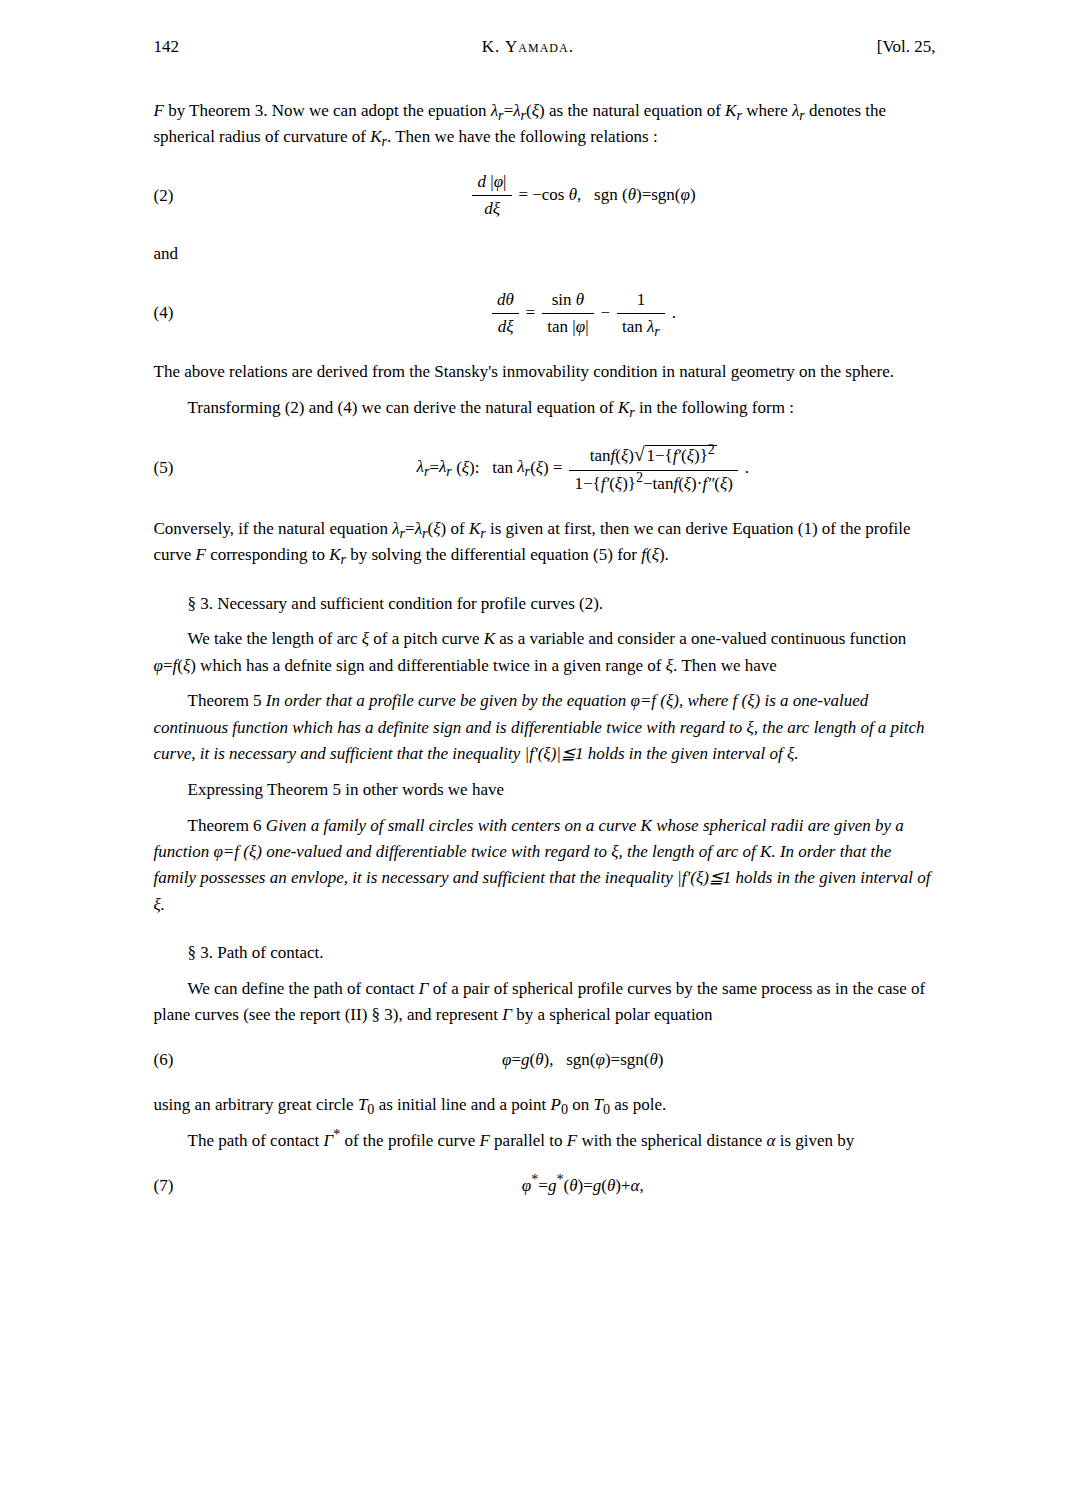142 K. Yamada. [Vol. 25,
F by Theorem 3. Now we can adopt the epuation λr=λr(ξ) as the natural equation of Kr where λr denotes the spherical radius of curvature of Kr. Then we have the following relations :
(2) d |φ|dξ = −cos θ, sgn (θ)=sgn(φ)
and
(4) dθ dξ = sin θ tan |φ| − 1 tan λr .
The above relations are derived from the Stansky's inmovability condition in natural geometry on the sphere.
Transforming (2) and (4) we can derive the natural equation of Kr in the following form :
(5) λr=λr (ξ): tan λr(ξ) = tanf(ξ)√1−{f′(ξ)}2 1−{f′(ξ)}2−tanf(ξ)·f″(ξ) .
Conversely, if the natural equation λr=λr(ξ) of Kr is given at first, then we can derive Equation (1) of the profile curve F corresponding to Kr by solving the differential equation (5) for f(ξ).
§ 3. Necessary and sufficient condition for profile curves (2).
We take the length of arc ξ of a pitch curve K as a variable and consider a one-valued continuous function φ=f(ξ) which has a defnite sign and differentiable twice in a given range of ξ. Then we have
Theorem 5 In order that a profile curve be given by the equation φ=f (ξ), where f (ξ) is a one-valued continuous function which has a definite sign and is differentiable twice with regard to ξ, the arc length of a pitch curve, it is necessary and sufficient that the inequality |f′(ξ)|≦1 holds in the given interval of ξ.
Expressing Theorem 5 in other words we have
Theorem 6 Given a family of small circles with centers on a curve K whose spherical radii are given by a function φ=f (ξ) one-valued and differentiable twice with regard to ξ, the length of arc of K. In order that the family possesses an envlope, it is necessary and sufficient that the inequality |f′(ξ)≦1 holds in the given interval of ξ.
§ 3. Path of contact.
We can define the path of contact Γ of a pair of spherical profile curves by the same process as in the case of plane curves (see the report (II) § 3), and represent Γ by a spherical polar equation
(6) φ=g(θ), sgn(φ)=sgn(θ)
using an arbitrary great circle T0 as initial line and a point P0 on T0 as pole.
The path of contact Γ* of the profile curve F parallel to F with the spherical distance α is given by
(7) φ*=g*(θ)=g(θ)+α,